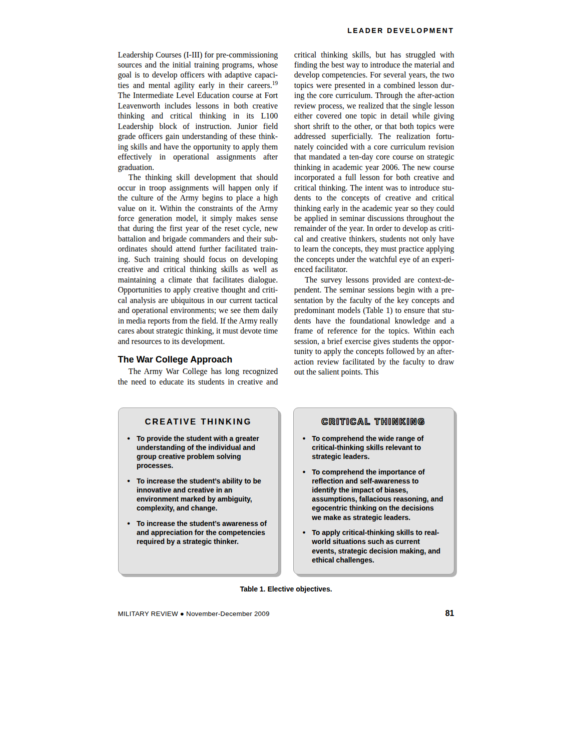LEADER DEVELOPMENT
Leadership Courses (I-III) for pre-commissioning sources and the initial training programs, whose goal is to develop officers with adaptive capacities and mental agility early in their careers.19 The Intermediate Level Education course at Fort Leavenworth includes lessons in both creative thinking and critical thinking in its L100 Leadership block of instruction. Junior field grade officers gain understanding of these thinking skills and have the opportunity to apply them effectively in operational assignments after graduation.
The thinking skill development that should occur in troop assignments will happen only if the culture of the Army begins to place a high value on it. Within the constraints of the Army force generation model, it simply makes sense that during the first year of the reset cycle, new battalion and brigade commanders and their subordinates should attend further facilitated training. Such training should focus on developing creative and critical thinking skills as well as maintaining a climate that facilitates dialogue. Opportunities to apply creative thought and critical analysis are ubiquitous in our current tactical and operational environments; we see them daily in media reports from the field. If the Army really cares about strategic thinking, it must devote time and resources to its development.
The War College Approach
The Army War College has long recognized the need to educate its students in creative and critical thinking skills, but has struggled with finding the best way to introduce the material and develop competencies. For several years, the two topics were presented in a combined lesson during the core curriculum. Through the after-action review process, we realized that the single lesson either covered one topic in detail while giving short shrift to the other, or that both topics were addressed superficially. The realization fortunately coincided with a core curriculum revision that mandated a ten-day core course on strategic thinking in academic year 2006. The new course incorporated a full lesson for both creative and critical thinking. The intent was to introduce students to the concepts of creative and critical thinking early in the academic year so they could be applied in seminar discussions throughout the remainder of the year. In order to develop as critical and creative thinkers, students not only have to learn the concepts, they must practice applying the concepts under the watchful eye of an experienced facilitator.
The survey lessons provided are context-dependent. The seminar sessions begin with a presentation by the faculty of the key concepts and predominant models (Table 1) to ensure that students have the foundational knowledge and a frame of reference for the topics. Within each session, a brief exercise gives students the opportunity to apply the concepts followed by an after-action review facilitated by the faculty to draw out the salient points. This
CREATIVE THINKING
To provide the student with a greater understanding of the individual and group creative problem solving processes.
To increase the student’s ability to be innovative and creative in an environment marked by ambiguity, complexity, and change.
To increase the student’s awareness of and appreciation for the competencies required by a strategic thinker.
CRITICAL THINKING
To comprehend the wide range of critical-thinking skills relevant to strategic leaders.
To comprehend the importance of reflection and self-awareness to identify the impact of biases, assumptions, fallacious reasoning, and egocentric thinking on the decisions we make as strategic leaders.
To apply critical-thinking skills to real-world situations such as current events, strategic decision making, and ethical challenges.
Table 1. Elective objectives.
MILITARY REVIEW ● November-December 2009
81